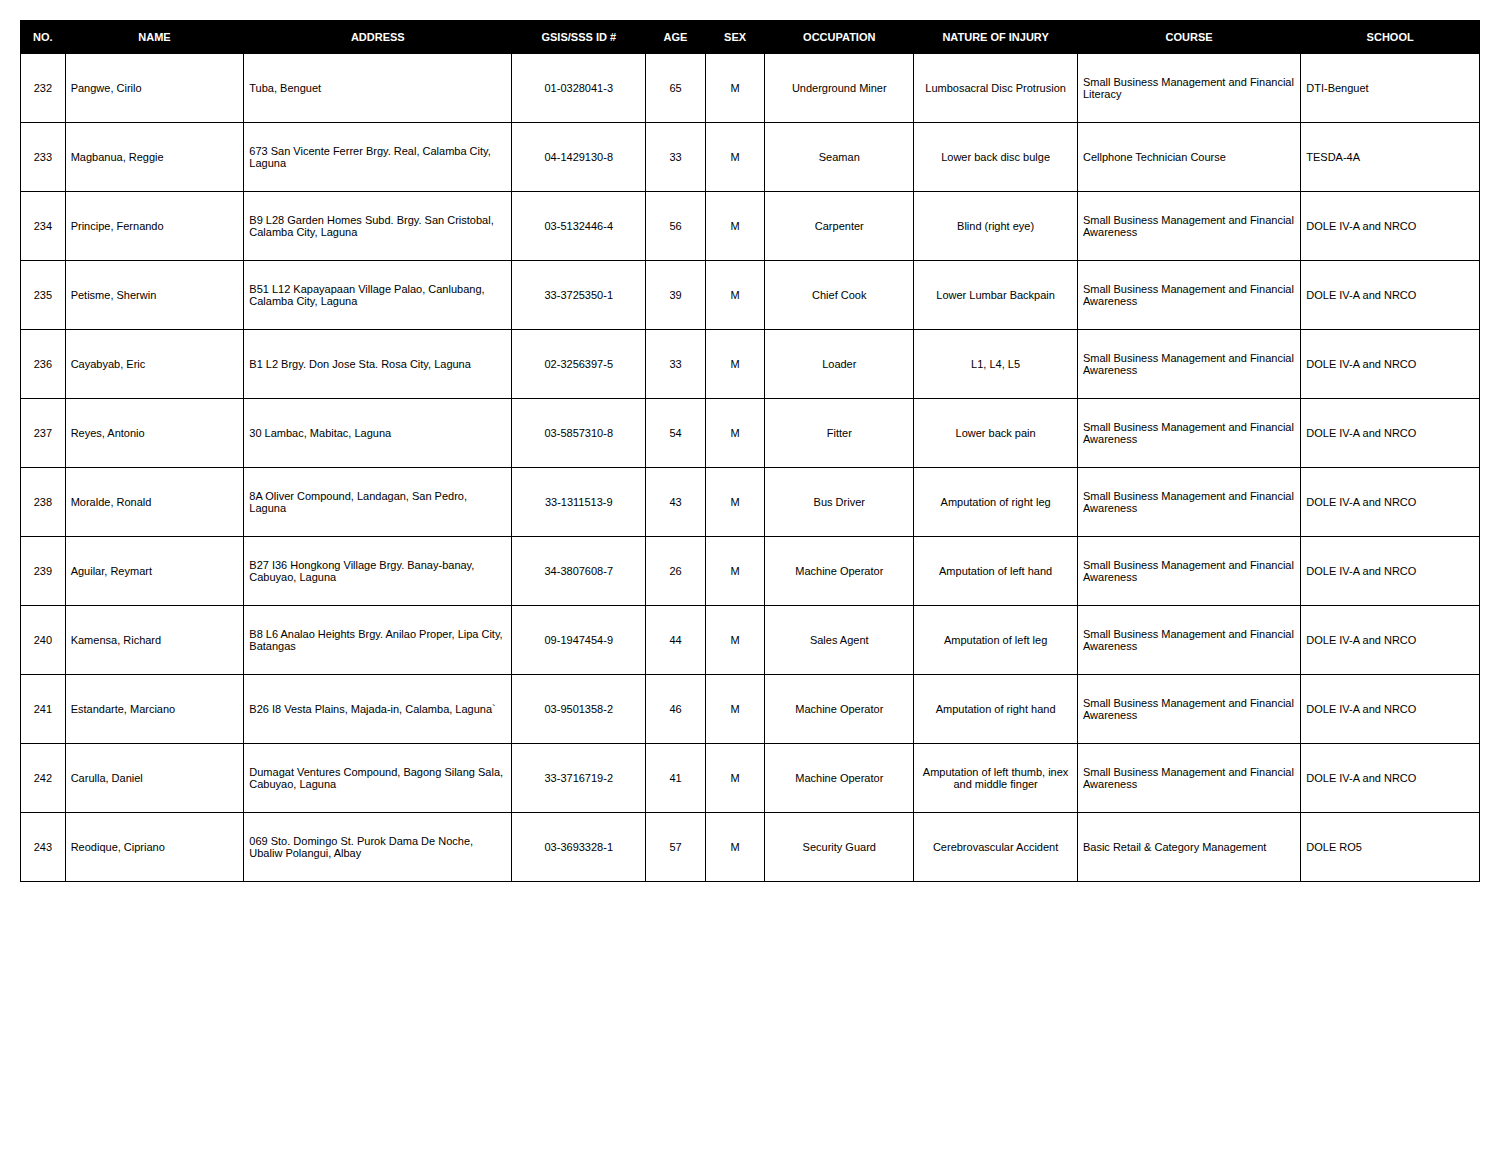| NO. | NAME | ADDRESS | GSIS/SSS ID # | AGE | SEX | OCCUPATION | NATURE OF INJURY | COURSE | SCHOOL |
| --- | --- | --- | --- | --- | --- | --- | --- | --- | --- |
| 232 | Pangwe, Cirilo | Tuba, Benguet | 01-0328041-3 | 65 | M | Underground Miner | Lumbosacral Disc Protrusion | Small Business Management and Financial Literacy | DTI-Benguet |
| 233 | Magbanua, Reggie | 673 San Vicente Ferrer Brgy. Real, Calamba City, Laguna | 04-1429130-8 | 33 | M | Seaman | Lower back disc bulge | Cellphone Technician Course | TESDA-4A |
| 234 | Principe, Fernando | B9 L28 Garden Homes Subd. Brgy. San Cristobal, Calamba City, Laguna | 03-5132446-4 | 56 | M | Carpenter | Blind (right eye) | Small Business Management and Financial Awareness | DOLE IV-A and NRCO |
| 235 | Petisme, Sherwin | B51 L12 Kapayapaan Village Palao, Canlubang, Calamba City, Laguna | 33-3725350-1 | 39 | M | Chief Cook | Lower Lumbar Backpain | Small Business Management and Financial Awareness | DOLE IV-A and NRCO |
| 236 | Cayabyab, Eric | B1 L2 Brgy. Don Jose Sta. Rosa City, Laguna | 02-3256397-5 | 33 | M | Loader | L1, L4, L5 | Small Business Management and Financial Awareness | DOLE IV-A and NRCO |
| 237 | Reyes, Antonio | 30 Lambac, Mabitac, Laguna | 03-5857310-8 | 54 | M | Fitter | Lower back pain | Small Business Management and Financial Awareness | DOLE IV-A and NRCO |
| 238 | Moralde, Ronald | 8A Oliver Compound, Landagan, San Pedro, Laguna | 33-1311513-9 | 43 | M | Bus Driver | Amputation of right leg | Small Business Management and Financial Awareness | DOLE IV-A and NRCO |
| 239 | Aguilar, Reymart | B27 I36 Hongkong Village Brgy. Banay-banay, Cabuyao, Laguna | 34-3807608-7 | 26 | M | Machine Operator | Amputation of left hand | Small Business Management and Financial Awareness | DOLE IV-A and NRCO |
| 240 | Kamensa, Richard | B8 L6 Analao Heights Brgy. Anilao Proper, Lipa City, Batangas | 09-1947454-9 | 44 | M | Sales Agent | Amputation of left leg | Small Business Management and Financial Awareness | DOLE IV-A and NRCO |
| 241 | Estandarte, Marciano | B26 I8 Vesta Plains, Majada-in, Calamba, Laguna` | 03-9501358-2 | 46 | M | Machine Operator | Amputation of right hand | Small Business Management and Financial Awareness | DOLE IV-A and NRCO |
| 242 | Carulla, Daniel | Dumagat Ventures Compound, Bagong Silang Sala, Cabuyao, Laguna | 33-3716719-2 | 41 | M | Machine Operator | Amputation of left thumb, inex and middle finger | Small Business Management and Financial Awareness | DOLE IV-A and NRCO |
| 243 | Reodique, Cipriano | 069 Sto. Domingo St. Purok Dama De Noche, Ubaliw Polangui, Albay | 03-3693328-1 | 57 | M | Security Guard | Cerebrovascular Accident | Basic Retail & Category Management | DOLE RO5 |